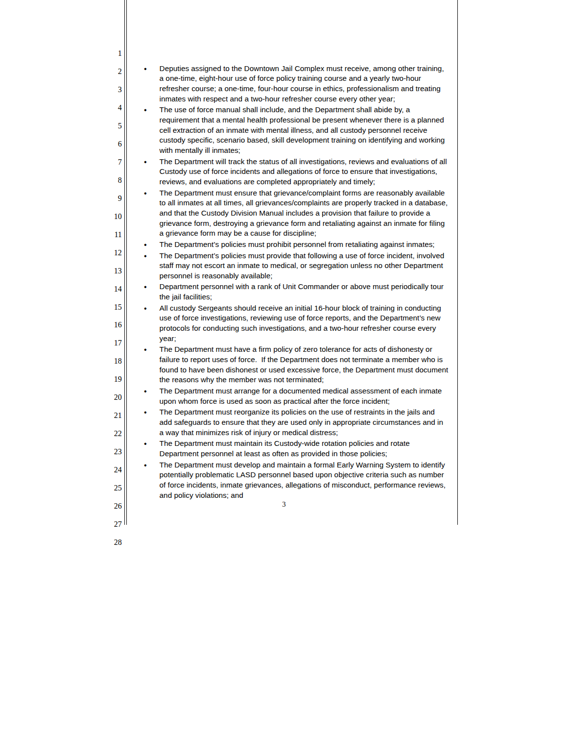1
2
3
4
5
6
7
8
9
10
11
12
13
14
15
16
17
18
19
20
21
22
23
24
25
26
27
28
Deputies assigned to the Downtown Jail Complex must receive, among other training, a one-time, eight-hour use of force policy training course and a yearly two-hour refresher course; a one-time, four-hour course in ethics, professionalism and treating inmates with respect and a two-hour refresher course every other year;
The use of force manual shall include, and the Department shall abide by, a requirement that a mental health professional be present whenever there is a planned cell extraction of an inmate with mental illness, and all custody personnel receive custody specific, scenario based, skill development training on identifying and working with mentally ill inmates;
The Department will track the status of all investigations, reviews and evaluations of all Custody use of force incidents and allegations of force to ensure that investigations, reviews, and evaluations are completed appropriately and timely;
The Department must ensure that grievance/complaint forms are reasonably available to all inmates at all times, all grievances/complaints are properly tracked in a database, and that the Custody Division Manual includes a provision that failure to provide a grievance form, destroying a grievance form and retaliating against an inmate for filing a grievance form may be a cause for discipline;
The Department’s policies must prohibit personnel from retaliating against inmates;
The Department’s policies must provide that following a use of force incident, involved staff may not escort an inmate to medical, or segregation unless no other Department personnel is reasonably available;
Department personnel with a rank of Unit Commander or above must periodically tour the jail facilities;
All custody Sergeants should receive an initial 16-hour block of training in conducting use of force investigations, reviewing use of force reports, and the Department’s new protocols for conducting such investigations, and a two-hour refresher course every year;
The Department must have a firm policy of zero tolerance for acts of dishonesty or failure to report uses of force. If the Department does not terminate a member who is found to have been dishonest or used excessive force, the Department must document the reasons why the member was not terminated;
The Department must arrange for a documented medical assessment of each inmate upon whom force is used as soon as practical after the force incident;
The Department must reorganize its policies on the use of restraints in the jails and add safeguards to ensure that they are used only in appropriate circumstances and in a way that minimizes risk of injury or medical distress;
The Department must maintain its Custody-wide rotation policies and rotate Department personnel at least as often as provided in those policies;
The Department must develop and maintain a formal Early Warning System to identify potentially problematic LASD personnel based upon objective criteria such as number of force incidents, inmate grievances, allegations of misconduct, performance reviews, and policy violations; and
3